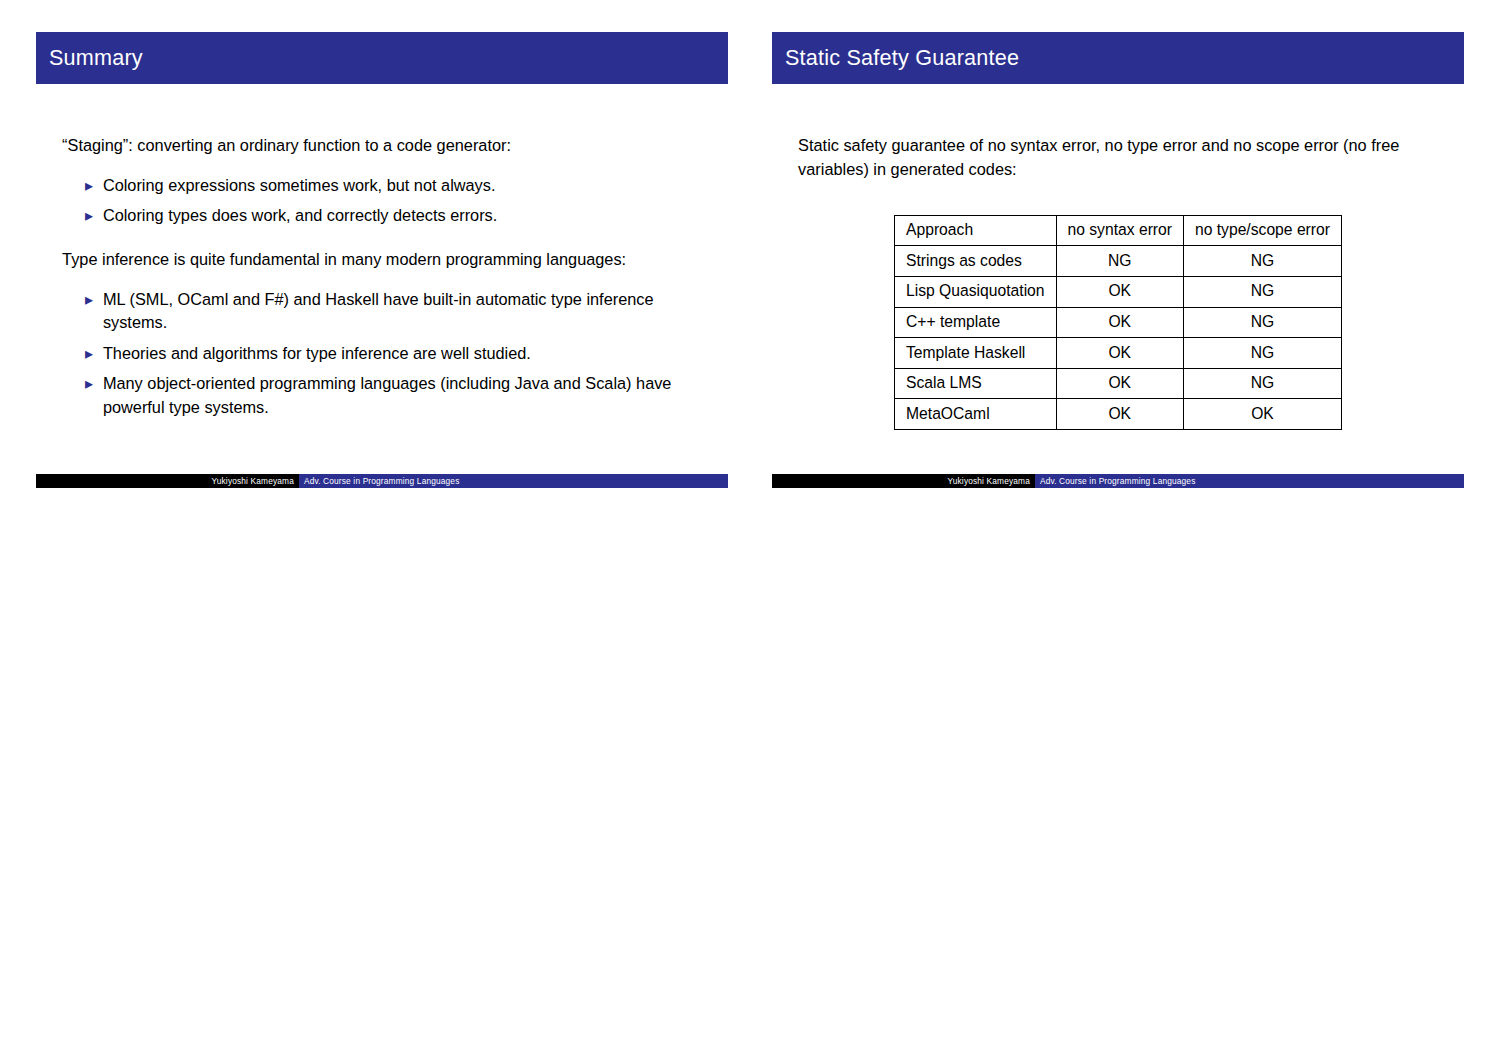Summary
“Staging”: converting an ordinary function to a code generator:
Coloring expressions sometimes work, but not always.
Coloring types does work, and correctly detects errors.
Type inference is quite fundamental in many modern programming languages:
ML (SML, OCaml and F#) and Haskell have built-in automatic type inference systems.
Theories and algorithms for type inference are well studied.
Many object-oriented programming languages (including Java and Scala) have powerful type systems.
Yukiyoshi Kameyama
Adv. Course in Programming Languages
Static Safety Guarantee
Static safety guarantee of no syntax error, no type error and no scope error (no free variables) in generated codes:
| Approach | no syntax error | no type/scope error |
| --- | --- | --- |
| Strings as codes | NG | NG |
| Lisp Quasiquotation | OK | NG |
| C++ template | OK | NG |
| Template Haskell | OK | NG |
| Scala LMS | OK | NG |
| MetaOCaml | OK | OK |
Yukiyoshi Kameyama
Adv. Course in Programming Languages